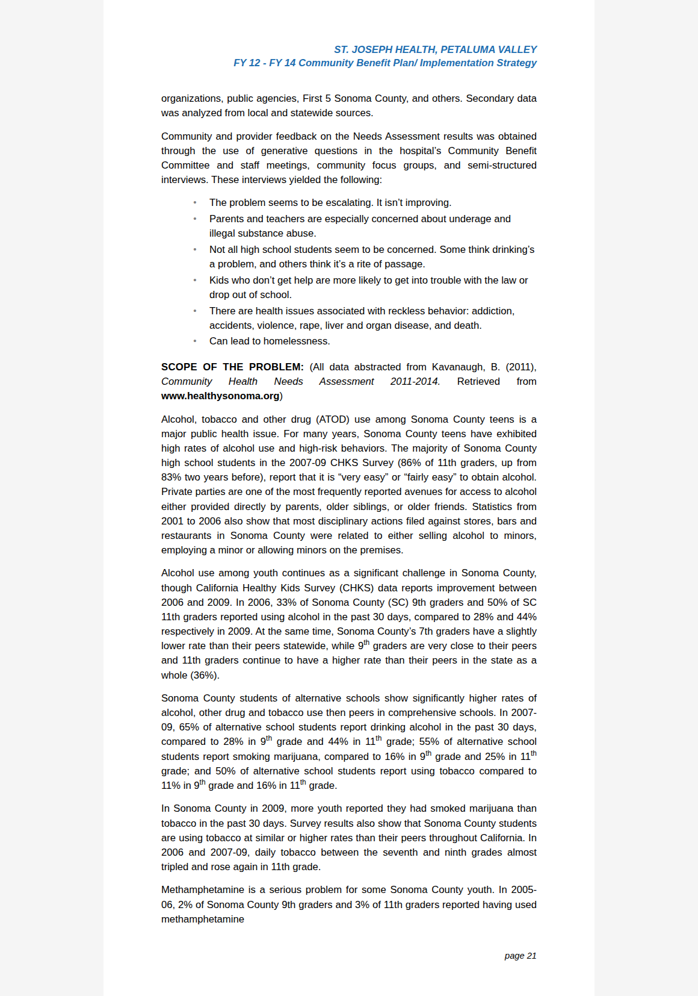ST. JOSEPH HEALTH, PETALUMA VALLEY FY 12 - FY 14 Community Benefit Plan/ Implementation Strategy
organizations, public agencies, First 5 Sonoma County, and others. Secondary data was analyzed from local and statewide sources.
Community and provider feedback on the Needs Assessment results was obtained through the use of generative questions in the hospital’s Community Benefit Committee and staff meetings, community focus groups, and semi-structured interviews. These interviews yielded the following:
The problem seems to be escalating. It isn’t improving.
Parents and teachers are especially concerned about underage and illegal substance abuse.
Not all high school students seem to be concerned. Some think drinking’s a problem, and others think it’s a rite of passage.
Kids who don’t get help are more likely to get into trouble with the law or drop out of school.
There are health issues associated with reckless behavior: addiction, accidents, violence, rape, liver and organ disease, and death.
Can lead to homelessness.
SCOPE OF THE PROBLEM: (All data abstracted from Kavanaugh, B. (2011), Community Health Needs Assessment 2011-2014. Retrieved from www.healthysonoma.org)
Alcohol, tobacco and other drug (ATOD) use among Sonoma County teens is a major public health issue. For many years, Sonoma County teens have exhibited high rates of alcohol use and high-risk behaviors. The majority of Sonoma County high school students in the 2007-09 CHKS Survey (86% of 11th graders, up from 83% two years before), report that it is “very easy” or “fairly easy” to obtain alcohol. Private parties are one of the most frequently reported avenues for access to alcohol either provided directly by parents, older siblings, or older friends. Statistics from 2001 to 2006 also show that most disciplinary actions filed against stores, bars and restaurants in Sonoma County were related to either selling alcohol to minors, employing a minor or allowing minors on the premises.
Alcohol use among youth continues as a significant challenge in Sonoma County, though California Healthy Kids Survey (CHKS) data reports improvement between 2006 and 2009. In 2006, 33% of Sonoma County (SC) 9th graders and 50% of SC 11th graders reported using alcohol in the past 30 days, compared to 28% and 44% respectively in 2009. At the same time, Sonoma County’s 7th graders have a slightly lower rate than their peers statewide, while 9th graders are very close to their peers and 11th graders continue to have a higher rate than their peers in the state as a whole (36%).
Sonoma County students of alternative schools show significantly higher rates of alcohol, other drug and tobacco use then peers in comprehensive schools. In 2007-09, 65% of alternative school students report drinking alcohol in the past 30 days, compared to 28% in 9th grade and 44% in 11th grade; 55% of alternative school students report smoking marijuana, compared to 16% in 9th grade and 25% in 11th grade; and 50% of alternative school students report using tobacco compared to 11% in 9th grade and 16% in 11th grade.
In Sonoma County in 2009, more youth reported they had smoked marijuana than tobacco in the past 30 days. Survey results also show that Sonoma County students are using tobacco at similar or higher rates than their peers throughout California. In 2006 and 2007-09, daily tobacco between the seventh and ninth grades almost tripled and rose again in 11th grade.
Methamphetamine is a serious problem for some Sonoma County youth. In 2005-06, 2% of Sonoma County 9th graders and 3% of 11th graders reported having used methamphetamine
page 21